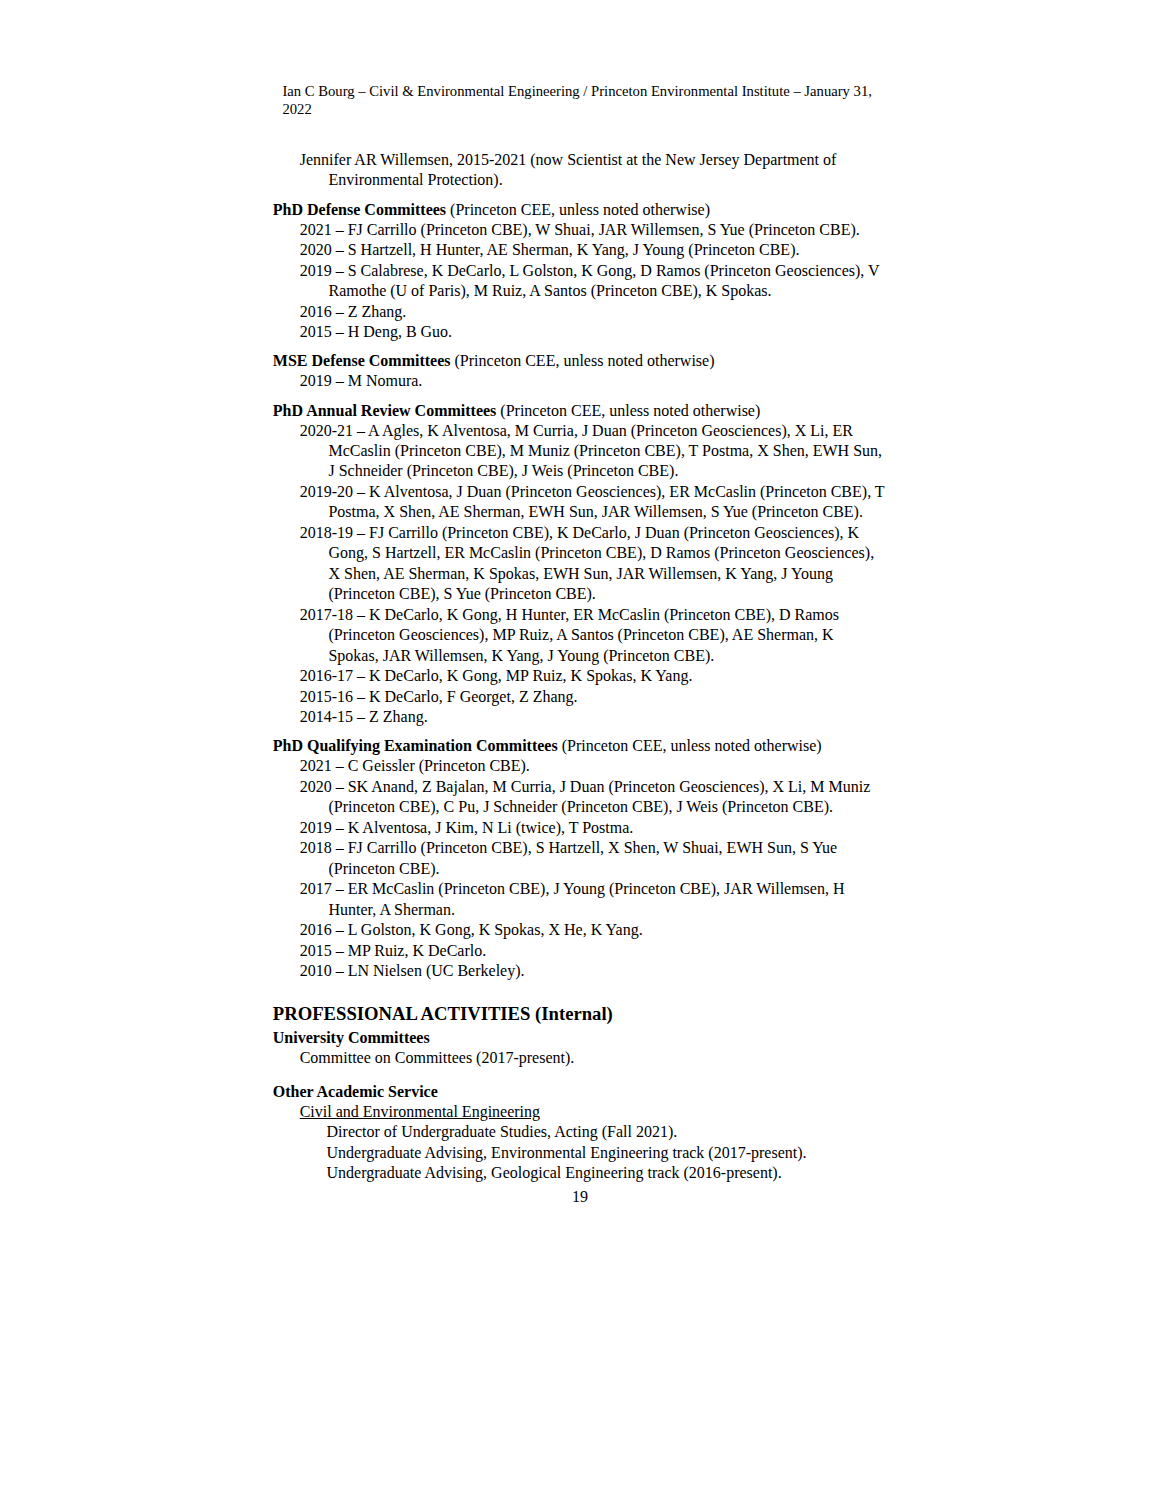Ian C Bourg – Civil & Environmental Engineering / Princeton Environmental Institute – January 31, 2022
Jennifer AR Willemsen, 2015-2021 (now Scientist at the New Jersey Department of Environmental Protection).
PhD Defense Committees (Princeton CEE, unless noted otherwise)
2021 – FJ Carrillo (Princeton CBE), W Shuai, JAR Willemsen, S Yue (Princeton CBE).
2020 – S Hartzell, H Hunter, AE Sherman, K Yang, J Young (Princeton CBE).
2019 – S Calabrese, K DeCarlo, L Golston, K Gong, D Ramos (Princeton Geosciences), V Ramothe (U of Paris), M Ruiz, A Santos (Princeton CBE), K Spokas.
2016 – Z Zhang.
2015 – H Deng, B Guo.
MSE Defense Committees (Princeton CEE, unless noted otherwise)
2019 – M Nomura.
PhD Annual Review Committees (Princeton CEE, unless noted otherwise)
2020-21 – A Agles, K Alventosa, M Curria, J Duan (Princeton Geosciences), X Li, ER McCaslin (Princeton CBE), M Muniz (Princeton CBE), T Postma, X Shen, EWH Sun, J Schneider (Princeton CBE), J Weis (Princeton CBE).
2019-20 – K Alventosa, J Duan (Princeton Geosciences), ER McCaslin (Princeton CBE), T Postma, X Shen, AE Sherman, EWH Sun, JAR Willemsen, S Yue (Princeton CBE).
2018-19 – FJ Carrillo (Princeton CBE), K DeCarlo, J Duan (Princeton Geosciences), K Gong, S Hartzell, ER McCaslin (Princeton CBE), D Ramos (Princeton Geosciences), X Shen, AE Sherman, K Spokas, EWH Sun, JAR Willemsen, K Yang, J Young (Princeton CBE), S Yue (Princeton CBE).
2017-18 – K DeCarlo, K Gong, H Hunter, ER McCaslin (Princeton CBE), D Ramos (Princeton Geosciences), MP Ruiz, A Santos (Princeton CBE), AE Sherman, K Spokas, JAR Willemsen, K Yang, J Young (Princeton CBE).
2016-17 – K DeCarlo, K Gong, MP Ruiz, K Spokas, K Yang.
2015-16 – K DeCarlo, F Georget, Z Zhang.
2014-15 – Z Zhang.
PhD Qualifying Examination Committees (Princeton CEE, unless noted otherwise)
2021 – C Geissler (Princeton CBE).
2020 – SK Anand, Z Bajalan, M Curria, J Duan (Princeton Geosciences), X Li, M Muniz (Princeton CBE), C Pu, J Schneider (Princeton CBE), J Weis (Princeton CBE).
2019 – K Alventosa, J Kim, N Li (twice), T Postma.
2018 – FJ Carrillo (Princeton CBE), S Hartzell, X Shen, W Shuai, EWH Sun, S Yue (Princeton CBE).
2017 – ER McCaslin (Princeton CBE), J Young (Princeton CBE), JAR Willemsen, H Hunter, A Sherman.
2016 – L Golston, K Gong, K Spokas, X He, K Yang.
2015 – MP Ruiz, K DeCarlo.
2010 – LN Nielsen (UC Berkeley).
PROFESSIONAL ACTIVITIES (Internal)
University Committees
Committee on Committees (2017-present).
Other Academic Service
Civil and Environmental Engineering
Director of Undergraduate Studies, Acting (Fall 2021).
Undergraduate Advising, Environmental Engineering track (2017-present).
Undergraduate Advising, Geological Engineering track (2016-present).
19